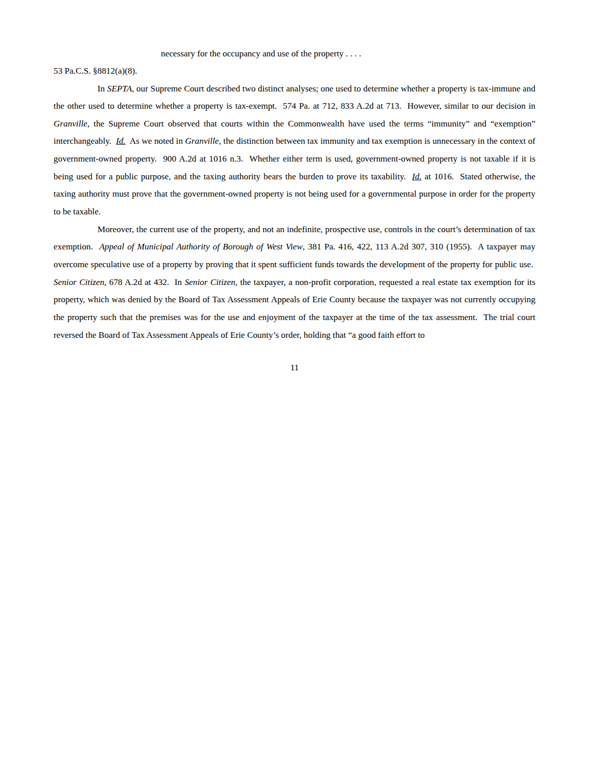necessary for the occupancy and use of the property . . . .
53 Pa.C.S. §8812(a)(8).
In SEPTA, our Supreme Court described two distinct analyses; one used to determine whether a property is tax-immune and the other used to determine whether a property is tax-exempt. 574 Pa. at 712, 833 A.2d at 713. However, similar to our decision in Granville, the Supreme Court observed that courts within the Commonwealth have used the terms “immunity” and “exemption” interchangeably. Id. As we noted in Granville, the distinction between tax immunity and tax exemption is unnecessary in the context of government-owned property. 900 A.2d at 1016 n.3. Whether either term is used, government-owned property is not taxable if it is being used for a public purpose, and the taxing authority bears the burden to prove its taxability. Id. at 1016. Stated otherwise, the taxing authority must prove that the government-owned property is not being used for a governmental purpose in order for the property to be taxable.
Moreover, the current use of the property, and not an indefinite, prospective use, controls in the court’s determination of tax exemption. Appeal of Municipal Authority of Borough of West View, 381 Pa. 416, 422, 113 A.2d 307, 310 (1955). A taxpayer may overcome speculative use of a property by proving that it spent sufficient funds towards the development of the property for public use. Senior Citizen, 678 A.2d at 432. In Senior Citizen, the taxpayer, a non-profit corporation, requested a real estate tax exemption for its property, which was denied by the Board of Tax Assessment Appeals of Erie County because the taxpayer was not currently occupying the property such that the premises was for the use and enjoyment of the taxpayer at the time of the tax assessment. The trial court reversed the Board of Tax Assessment Appeals of Erie County’s order, holding that “a good faith effort to
11